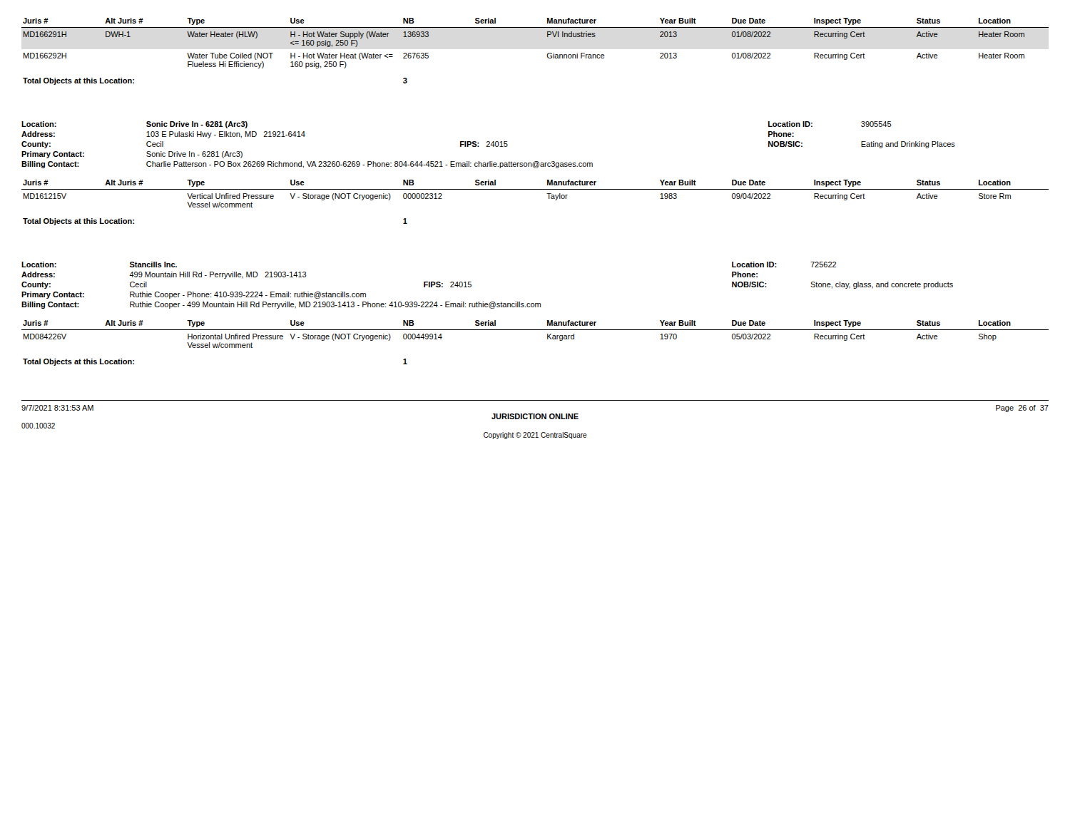| Juris # | Alt Juris # | Type | Use | NB | Serial | Manufacturer | Year Built | Due Date | Inspect Type | Status | Location |
| --- | --- | --- | --- | --- | --- | --- | --- | --- | --- | --- | --- |
| MD166291H | DWH-1 | Water Heater (HLW) | H - Hot Water Supply (Water <= 160 psig, 250 F) | 136933 | | PVI Industries | 2013 | 01/08/2022 | Recurring Cert | Active | Heater Room |
| MD166292H | | Water Tube Coiled (NOT Flueless Hi Efficiency) | H - Hot Water Heat (Water <= 160 psig, 250 F) | 267635 | | Giannoni France | 2013 | 01/08/2022 | Recurring Cert | Active | Heater Room |
| Total Objects at this Location: | 3 | |
| Location: | Sonic Drive In - 6281 (Arc3) | | Location ID: | 3905545 |
| Address: | 103 E Pulaski Hwy - Elkton, MD 21921-6414 | | Phone: | |
| County: | Cecil | FIPS: 24015 | NOB/SIC: | Eating and Drinking Places |
| Primary Contact: | Sonic Drive In - 6281 (Arc3) |
| Billing Contact: | Charlie Patterson - PO Box 26269 Richmond, VA 23260-6269 - Phone: 804-644-4521 - Email: charlie.patterson@arc3gases.com |
| Juris # | Alt Juris # | Type | Use | NB | Serial | Manufacturer | Year Built | Due Date | Inspect Type | Status | Location |
| --- | --- | --- | --- | --- | --- | --- | --- | --- | --- | --- | --- |
| MD161215V | | Vertical Unfired Pressure Vessel w/comment | V - Storage (NOT Cryogenic) | 000002312 | | Taylor | 1983 | 09/04/2022 | Recurring Cert | Active | Store Rm |
| Total Objects at this Location: | 1 | |
| Location: | Stancills Inc. | | Location ID: | 725622 |
| Address: | 499 Mountain Hill Rd - Perryville, MD 21903-1413 | | Phone: | |
| County: | Cecil | FIPS: 24015 | NOB/SIC: | Stone, clay, glass, and concrete products |
| Primary Contact: | Ruthie Cooper - Phone: 410-939-2224 - Email: ruthie@stancills.com |
| Billing Contact: | Ruthie Cooper - 499 Mountain Hill Rd Perryville, MD 21903-1413 - Phone: 410-939-2224 - Email: ruthie@stancills.com |
| Juris # | Alt Juris # | Type | Use | NB | Serial | Manufacturer | Year Built | Due Date | Inspect Type | Status | Location |
| --- | --- | --- | --- | --- | --- | --- | --- | --- | --- | --- | --- |
| MD084226V | | Horizontal Unfired Pressure Vessel w/comment | V - Storage (NOT Cryogenic) | 000449914 | | Kargard | 1970 | 05/03/2022 | Recurring Cert | Active | Shop |
| Total Objects at this Location: | 1 | |
9/7/2021 8:31:53 AM Page 26 of 37
JURISDICTION ONLINE
000.10032
Copyright © 2021 CentralSquare